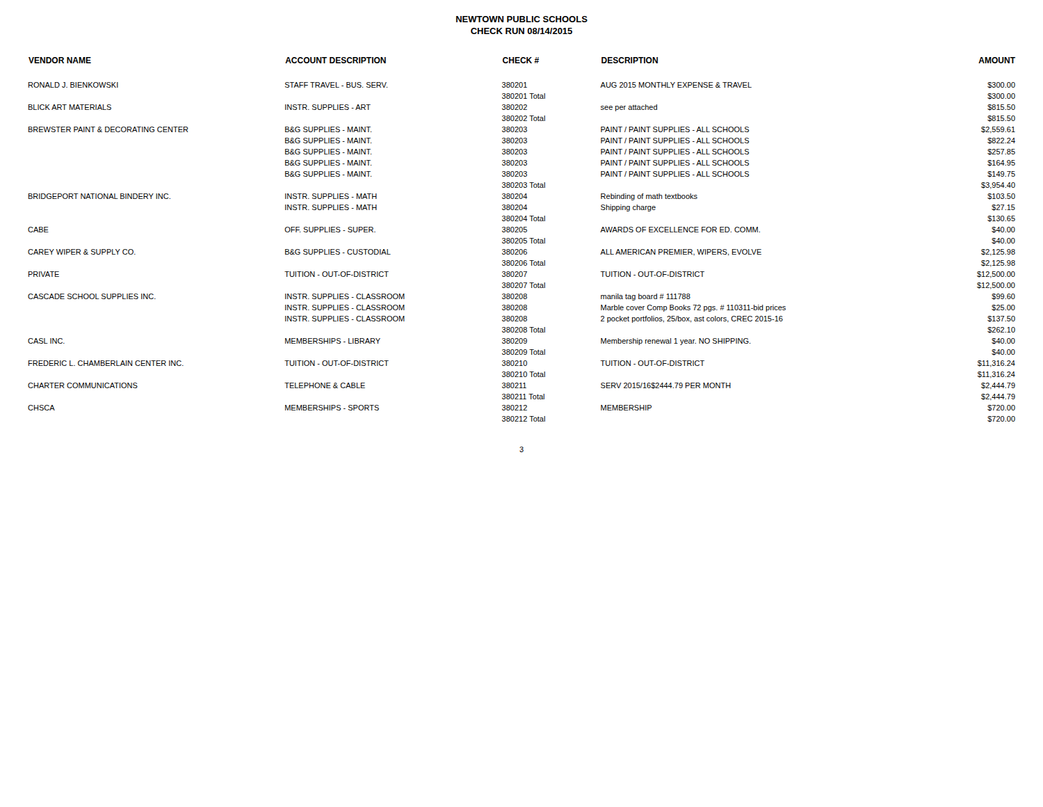NEWTOWN PUBLIC SCHOOLS
CHECK RUN 08/14/2015
| VENDOR NAME | ACCOUNT DESCRIPTION | CHECK # | DESCRIPTION | AMOUNT |
| --- | --- | --- | --- | --- |
| RONALD J. BIENKOWSKI | STAFF TRAVEL - BUS. SERV. | 380201 | AUG 2015 MONTHLY EXPENSE & TRAVEL | $300.00 |
| | | 380201 Total | | $300.00 |
| BLICK ART MATERIALS | INSTR. SUPPLIES - ART | 380202 | see per attached | $815.50 |
| | | 380202 Total | | $815.50 |
| BREWSTER PAINT & DECORATING CENTER | B&G SUPPLIES - MAINT. | 380203 | PAINT / PAINT SUPPLIES - ALL SCHOOLS | $2,559.61 |
| | B&G SUPPLIES - MAINT. | 380203 | PAINT / PAINT SUPPLIES - ALL SCHOOLS | $822.24 |
| | B&G SUPPLIES - MAINT. | 380203 | PAINT / PAINT SUPPLIES - ALL SCHOOLS | $257.85 |
| | B&G SUPPLIES - MAINT. | 380203 | PAINT / PAINT SUPPLIES - ALL SCHOOLS | $164.95 |
| | B&G SUPPLIES - MAINT. | 380203 | PAINT / PAINT SUPPLIES - ALL SCHOOLS | $149.75 |
| | | 380203 Total | | $3,954.40 |
| BRIDGEPORT NATIONAL BINDERY INC. | INSTR. SUPPLIES - MATH | 380204 | Rebinding of math textbooks | $103.50 |
| | INSTR. SUPPLIES - MATH | 380204 | Shipping charge | $27.15 |
| | | 380204 Total | | $130.65 |
| CABE | OFF. SUPPLIES - SUPER. | 380205 | AWARDS OF EXCELLENCE FOR ED. COMM. | $40.00 |
| | | 380205 Total | | $40.00 |
| CAREY WIPER & SUPPLY CO. | B&G SUPPLIES - CUSTODIAL | 380206 | ALL AMERICAN PREMIER, WIPERS, EVOLVE | $2,125.98 |
| | | 380206 Total | | $2,125.98 |
| PRIVATE | TUITION - OUT-OF-DISTRICT | 380207 | TUITION - OUT-OF-DISTRICT | $12,500.00 |
| | | 380207 Total | | $12,500.00 |
| CASCADE SCHOOL SUPPLIES INC. | INSTR. SUPPLIES - CLASSROOM | 380208 | manila tag board # 111788 | $99.60 |
| | INSTR. SUPPLIES - CLASSROOM | 380208 | Marble cover Comp Books 72 pgs. # 110311-bid prices | $25.00 |
| | INSTR. SUPPLIES - CLASSROOM | 380208 | 2 pocket portfolios, 25/box, ast colors, CREC 2015-16 | $137.50 |
| | | 380208 Total | | $262.10 |
| CASL INC. | MEMBERSHIPS - LIBRARY | 380209 | Membership renewal 1 year. NO SHIPPING. | $40.00 |
| | | 380209 Total | | $40.00 |
| FREDERIC L. CHAMBERLAIN CENTER INC. | TUITION - OUT-OF-DISTRICT | 380210 | TUITION - OUT-OF-DISTRICT | $11,316.24 |
| | | 380210 Total | | $11,316.24 |
| CHARTER COMMUNICATIONS | TELEPHONE & CABLE | 380211 | SERV 2015/16$2444.79 PER MONTH | $2,444.79 |
| | | 380211 Total | | $2,444.79 |
| CHSCA | MEMBERSHIPS - SPORTS | 380212 | MEMBERSHIP | $720.00 |
| | | 380212 Total | | $720.00 |
3